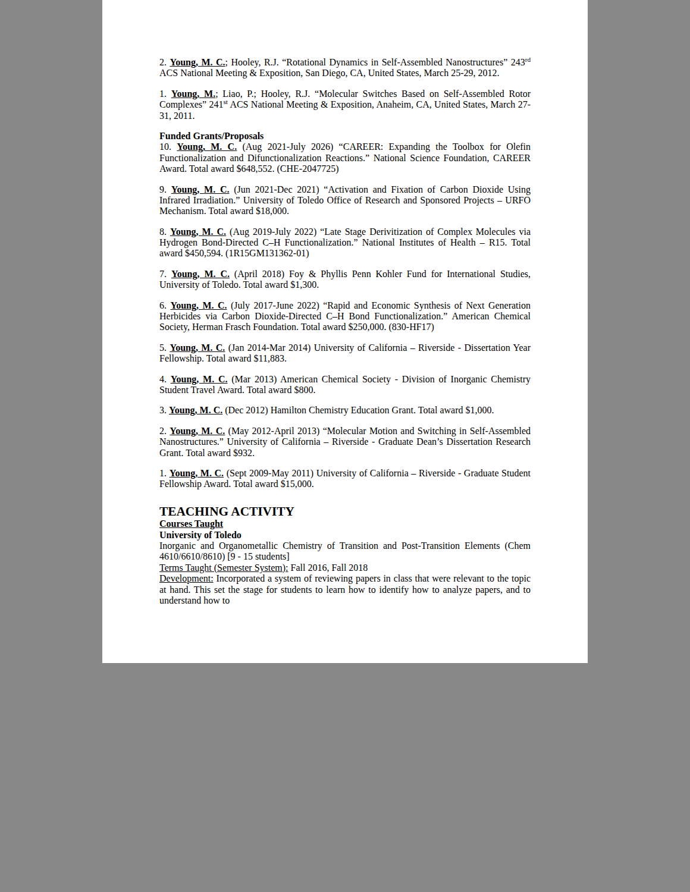2. Young, M. C.; Hooley, R.J. “Rotational Dynamics in Self-Assembled Nanostructures” 243rd ACS National Meeting & Exposition, San Diego, CA, United States, March 25-29, 2012.
1. Young, M.; Liao, P.; Hooley, R.J. “Molecular Switches Based on Self-Assembled Rotor Complexes” 241st ACS National Meeting & Exposition, Anaheim, CA, United States, March 27-31, 2011.
Funded Grants/Proposals
10. Young, M. C. (Aug 2021-July 2026) “CAREER: Expanding the Toolbox for Olefin Functionalization and Difunctionalization Reactions.” National Science Foundation, CAREER Award. Total award $648,552. (CHE-2047725)
9. Young, M. C. (Jun 2021-Dec 2021) “Activation and Fixation of Carbon Dioxide Using Infrared Irradiation.” University of Toledo Office of Research and Sponsored Projects – URFO Mechanism. Total award $18,000.
8. Young, M. C. (Aug 2019-July 2022) “Late Stage Derivitization of Complex Molecules via Hydrogen Bond-Directed C–H Functionalization.” National Institutes of Health – R15. Total award $450,594. (1R15GM131362-01)
7. Young, M. C. (April 2018) Foy & Phyllis Penn Kohler Fund for International Studies, University of Toledo. Total award $1,300.
6. Young, M. C. (July 2017-June 2022) “Rapid and Economic Synthesis of Next Generation Herbicides via Carbon Dioxide-Directed C–H Bond Functionalization.” American Chemical Society, Herman Frasch Foundation. Total award $250,000. (830-HF17)
5. Young, M. C. (Jan 2014-Mar 2014) University of California – Riverside - Dissertation Year Fellowship. Total award $11,883.
4. Young, M. C. (Mar 2013) American Chemical Society - Division of Inorganic Chemistry Student Travel Award. Total award $800.
3. Young, M. C. (Dec 2012) Hamilton Chemistry Education Grant. Total award $1,000.
2. Young, M. C. (May 2012-April 2013) “Molecular Motion and Switching in Self-Assembled Nanostructures.” University of California – Riverside - Graduate Dean’s Dissertation Research Grant. Total award $932.
1. Young, M. C. (Sept 2009-May 2011) University of California – Riverside - Graduate Student Fellowship Award. Total award $15,000.
TEACHING ACTIVITY
Courses Taught
University of Toledo
Inorganic and Organometallic Chemistry of Transition and Post-Transition Elements (Chem 4610/6610/8610) [9 - 15 students]
Terms Taught (Semester System): Fall 2016, Fall 2018
Development: Incorporated a system of reviewing papers in class that were relevant to the topic at hand. This set the stage for students to learn how to identify how to analyze papers, and to understand how to